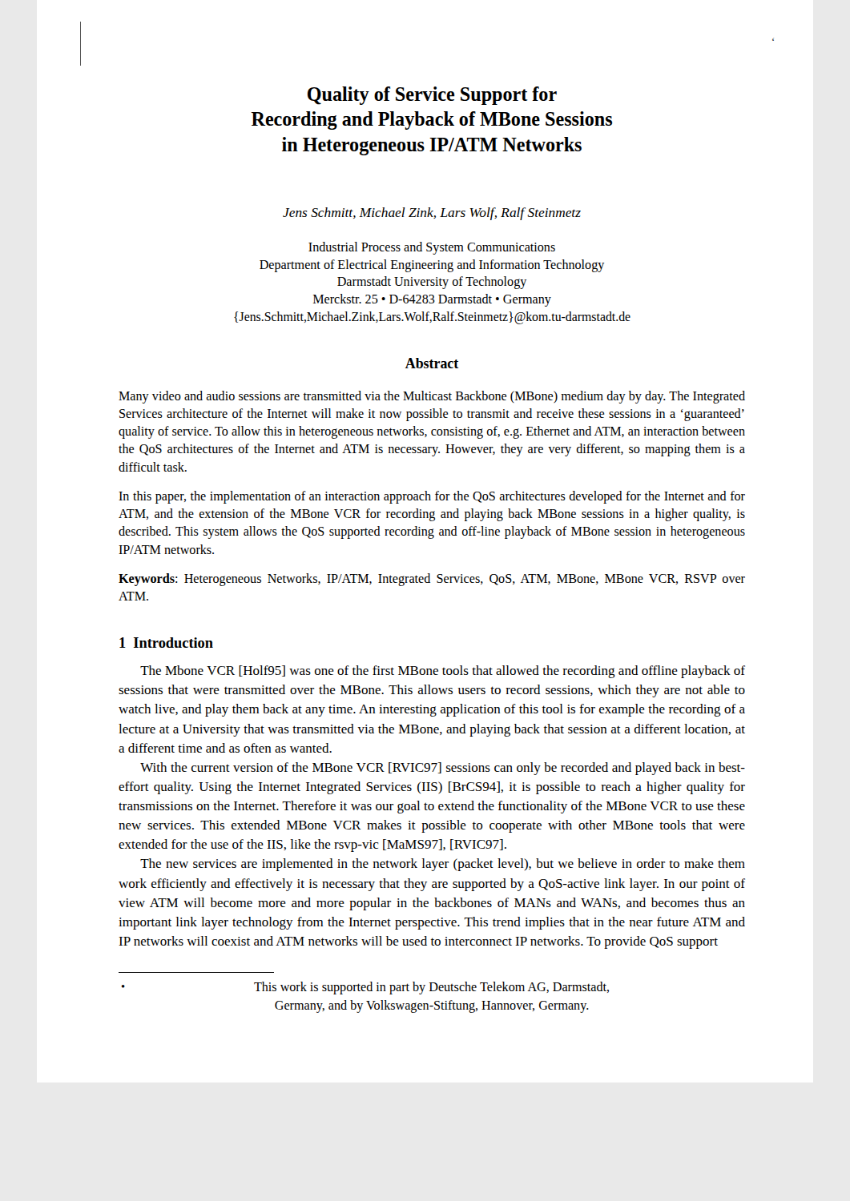‘
Quality of Service Support for
Recording and Playback of MBone Sessions
in Heterogeneous IP/ATM Networks
Jens Schmitt, Michael Zink, Lars Wolf, Ralf Steinmetz
Industrial Process and System Communications
Department of Electrical Engineering and Information Technology
Darmstadt University of Technology
Merckstr. 25 • D-64283 Darmstadt • Germany
{Jens.Schmitt,Michael.Zink,Lars.Wolf,Ralf.Steinmetz}@kom.tu-darmstadt.de
Abstract
Many video and audio sessions are transmitted via the Multicast Backbone (MBone) medium day by day. The Integrated Services architecture of the Internet will make it now possible to transmit and receive these sessions in a ‘guaranteed’ quality of service. To allow this in heterogeneous networks, consisting of, e.g. Ethernet and ATM, an interaction between the QoS architectures of the Internet and ATM is necessary. However, they are very different, so mapping them is a difficult task.
In this paper, the implementation of an interaction approach for the QoS architectures developed for the Internet and for ATM, and the extension of the MBone VCR for recording and playing back MBone sessions in a higher quality, is described. This system allows the QoS supported recording and off-line playback of MBone session in heterogeneous IP/ATM networks.
Keywords: Heterogeneous Networks, IP/ATM, Integrated Services, QoS, ATM, MBone, MBone VCR, RSVP over ATM.
1 Introduction
The Mbone VCR [Holf95] was one of the first MBone tools that allowed the recording and offline playback of sessions that were transmitted over the MBone. This allows users to record sessions, which they are not able to watch live, and play them back at any time. An interesting application of this tool is for example the recording of a lecture at a University that was transmitted via the MBone, and playing back that session at a different location, at a different time and as often as wanted.
With the current version of the MBone VCR [RVIC97] sessions can only be recorded and played back in best-effort quality. Using the Internet Integrated Services (IIS) [BrCS94], it is possible to reach a higher quality for transmissions on the Internet. Therefore it was our goal to extend the functionality of the MBone VCR to use these new services. This extended MBone VCR makes it possible to cooperate with other MBone tools that were extended for the use of the IIS, like the rsvp-vic [MaMS97], [RVIC97].
The new services are implemented in the network layer (packet level), but we believe in order to make them work efficiently and effectively it is necessary that they are supported by a QoS-active link layer. In our point of view ATM will become more and more popular in the backbones of MANs and WANs, and becomes thus an important link layer technology from the Internet perspective. This trend implies that in the near future ATM and IP networks will coexist and ATM networks will be used to interconnect IP networks. To provide QoS support
• This work is supported in part by Deutsche Telekom AG, Darmstadt,
Germany, and by Volkswagen-Stiftung, Hannover, Germany.